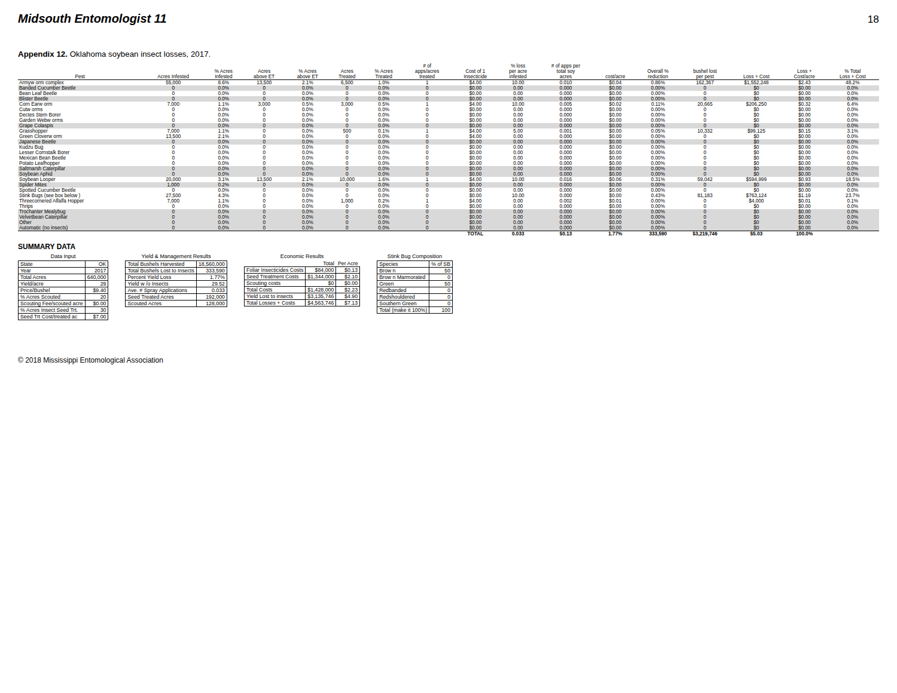Midsouth Entomologist 11 18
Appendix 12. Oklahoma soybean insect losses, 2017.
| | | | | | | | # of | | % loss | # of apps per | | | | | | |
| --- | --- | --- | --- | --- | --- | --- | --- | --- | --- | --- | --- | --- | --- | --- | --- | --- |
| | | % Acres | Acres | % Acres | Acres | % Acres | apps/acres | Cost of 1 | per acre | total soy | | Overall % | bushel lost | | Loss + | % Total |
| Pest | Acres Infested | Infested | above ET | above ET | Treated | Treated | treated | Insecticide | infested | acres | cost/acre | reduction | per pest | Loss + Cost | Cost/acre | Loss + Cost |
| Armyw orm complex | 55,000 | 8.6% | 13,500 | 2.1% | 6,500 | 1.0% | 1 | $4.00 | 10.00 | 0.010 | $0.04 | 0.86% | 162,367 | $1,552,248 | $2.43 | 48.2% |
| Banded Cucumber Beetle | 0 | 0.0% | 0 | 0.0% | 0 | 0.0% | 0 | $0.00 | 0.00 | 0.000 | $0.00 | 0.00% | 0 | $0 | $0.00 | 0.0% |
| Bean Leaf Beetle | 0 | 0.0% | 0 | 0.0% | 0 | 0.0% | 0 | $0.00 | 0.00 | 0.000 | $0.00 | 0.00% | 0 | $0 | $0.00 | 0.0% |
| Blister Beetle | 0 | 0.0% | 0 | 0.0% | 0 | 0.0% | 0 | $0.00 | 0.00 | 0.000 | $0.00 | 0.00% | 0 | $0 | $0.00 | 0.0% |
| Corn Earw orm | 7,000 | 1.1% | 3,000 | 0.5% | 3,000 | 0.5% | 1 | $4.00 | 10.00 | 0.005 | $0.02 | 0.11% | 20,665 | $206,250 | $0.32 | 6.4% |
| Cutw orms | 0 | 0.0% | 0 | 0.0% | 0 | 0.0% | 0 | $0.00 | 0.00 | 0.000 | $0.00 | 0.00% | 0 | $0 | $0.00 | 0.0% |
| Dectes Stem Borer | 0 | 0.0% | 0 | 0.0% | 0 | 0.0% | 0 | $0.00 | 0.00 | 0.000 | $0.00 | 0.00% | 0 | $0 | $0.00 | 0.0% |
| Garden Webw orms | 0 | 0.0% | 0 | 0.0% | 0 | 0.0% | 0 | $0.00 | 0.00 | 0.000 | $0.00 | 0.00% | 0 | $0 | $0.00 | 0.0% |
| Grape Colaspis | 0 | 0.0% | 0 | 0.0% | 0 | 0.0% | 0 | $0.00 | 0.00 | 0.000 | $0.00 | 0.00% | 0 | $0 | $0.00 | 0.0% |
| Grasshopper | 7,000 | 1.1% | 0 | 0.0% | 500 | 0.1% | 1 | $4.00 | 5.00 | 0.001 | $0.00 | 0.05% | 10,332 | $99,125 | $0.15 | 3.1% |
| Green Cloverw orm | 13,500 | 2.1% | 0 | 0.0% | 0 | 0.0% | 0 | $4.00 | 0.00 | 0.000 | $0.00 | 0.00% | 0 | $0 | $0.00 | 0.0% |
| Japanese Beetle | 0 | 0.0% | 0 | 0.0% | 0 | 0.0% | 0 | $0.00 | 0.00 | 0.000 | $0.00 | 0.00% | 0 | $0 | $0.00 | 0.0% |
| Kudzu Bug | 0 | 0.0% | 0 | 0.0% | 0 | 0.0% | 0 | $0.00 | 0.00 | 0.000 | $0.00 | 0.00% | 0 | $0 | $0.00 | 0.0% |
| Lesser Cornstalk Borer | 0 | 0.0% | 0 | 0.0% | 0 | 0.0% | 0 | $0.00 | 0.00 | 0.000 | $0.00 | 0.00% | 0 | $0 | $0.00 | 0.0% |
| Mexican Bean Beetle | 0 | 0.0% | 0 | 0.0% | 0 | 0.0% | 0 | $0.00 | 0.00 | 0.000 | $0.00 | 0.00% | 0 | $0 | $0.00 | 0.0% |
| Potato Leafhopper | 0 | 0.0% | 0 | 0.0% | 0 | 0.0% | 0 | $0.00 | 0.00 | 0.000 | $0.00 | 0.00% | 0 | $0 | $0.00 | 0.0% |
| Saltmarsh Caterpillar | 0 | 0.0% | 0 | 0.0% | 0 | 0.0% | 0 | $0.00 | 0.00 | 0.000 | $0.00 | 0.00% | 0 | $0 | $0.00 | 0.0% |
| Soybean Aphid | 0 | 0.0% | 0 | 0.0% | 0 | 0.0% | 0 | $0.00 | 0.00 | 0.000 | $0.00 | 0.00% | 0 | $0 | $0.00 | 0.0% |
| Soybean Looper | 20,000 | 3.1% | 13,500 | 2.1% | 10,000 | 1.6% | 1 | $4.00 | 10.00 | 0.016 | $0.06 | 0.31% | 59,042 | $594,999 | $0.93 | 18.5% |
| Spider Mites | 1,000 | 0.2% | 0 | 0.0% | 0 | 0.0% | 0 | $0.00 | 0.00 | 0.000 | $0.00 | 0.00% | 0 | $0 | $0.00 | 0.0% |
| Spotted Cucumber Beetle | 0 | 0.0% | 0 | 0.0% | 0 | 0.0% | 0 | $0.00 | 0.00 | 0.000 | $0.00 | 0.00% | 0 | $0 | $0.00 | 0.0% |
| Stink Bugs (see box below ) | 27,500 | 4.3% | 0 | 0.0% | 0 | 0.0% | 0 | $0.00 | 10.00 | 0.000 | $0.00 | 0.43% | 81,183 | $763,124 | $1.19 | 23.7% |
| Threecornered Alfalfa Hopper | 7,000 | 1.1% | 0 | 0.0% | 1,000 | 0.2% | 1 | $4.00 | 0.00 | 0.002 | $0.01 | 0.00% | 0 | $4,000 | $0.01 | 0.1% |
| Thrips | 0 | 0.0% | 0 | 0.0% | 0 | 0.0% | 0 | $0.00 | 0.00 | 0.000 | $0.00 | 0.00% | 0 | $0 | $0.00 | 0.0% |
| Trochanter Mealybug | 0 | 0.0% | 0 | 0.0% | 0 | 0.0% | 0 | $0.00 | 0.00 | 0.000 | $0.00 | 0.00% | 0 | $0 | $0.00 | 0.0% |
| Velvetbean Caterpillar | 0 | 0.0% | 0 | 0.0% | 0 | 0.0% | 0 | $0.00 | 0.00 | 0.000 | $0.00 | 0.00% | 0 | $0 | $0.00 | 0.0% |
| Other | 0 | 0.0% | 0 | 0.0% | 0 | 0.0% | 0 | $0.00 | 0.00 | 0.000 | $0.00 | 0.00% | 0 | $0 | $0.00 | 0.0% |
| Automatic (no insects) | 0 | 0.0% | 0 | 0.0% | 0 | 0.0% | 0 | $0.00 | 0.00 | 0.000 | $0.00 | 0.00% | 0 | $0 | $0.00 | 0.0% |
| | | | | | | | | TOTAL | 0.033 | $0.13 | 1.77% | 333,590 | $3,219,746 | $5.03 | 100.0% | |
SUMMARY DATA
Data Input
| State | OK |
| Year | 2017 |
| Total Acres | 640,000 |
| Yield/acre | 29 |
| Price/Bushel | $9.40 |
| % Acres Scouted | 20 |
| Scouting Fee/scouted acre | $0.00 |
| % Acres Insect Seed Trt. | 30 |
| Seed Trt Cost/treated ac | $7.00 |
Yield & Management Results
| Total Bushels Harvested | 18,560,000 |
| Total Bushels Lost to Insects | 333,590 |
| Percent Yield Loss | 1.77% |
| Yield w /o Insects | 29.52 |
| Ave. # Spray Applications | 0.033 |
| Seed Treated Acres | 192,000 |
| Scouted Acres | 128,000 |
Economic Results
| | Total | Per Acre |
| Foliar Insecticides Costs | $84,000 | $0.13 |
| Seed Treatment Costs | $1,344,000 | $2.10 |
| Scouting costs | $0 | $0.00 |
| Total Costs | $1,428,000 | $2.23 |
| Yield Lost to insects | $3,135,746 | $4.90 |
| Total Losses + Costs | $4,563,746 | $7.13 |
Stink Bug Composition
| Species | % of SB |
| Brow n | 50 |
| Brow n Marmorated | 0 |
| Green | 50 |
| Redbanded | 0 |
| Redshouldered | 0 |
| Southern Green | 0 |
| Total (make it 100%) | 100 |
© 2018 Mississippi Entomological Association